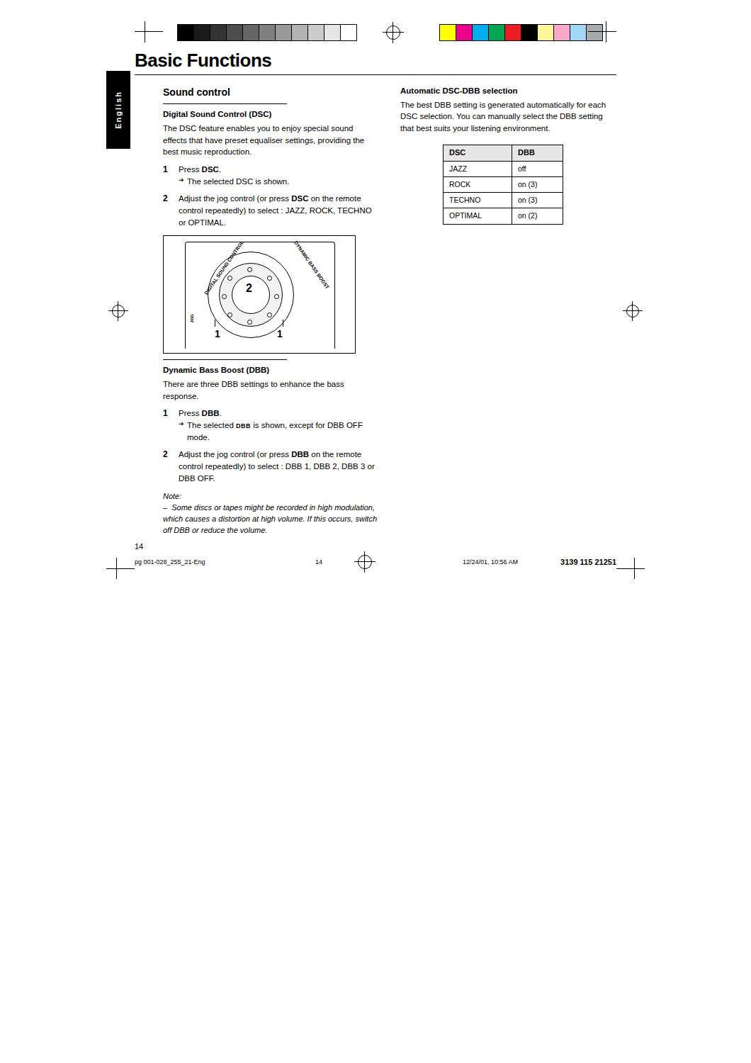Basic Functions
English
Sound control
Digital Sound Control (DSC)
The DSC feature enables you to enjoy special sound effects that have preset equaliser settings, providing the best music reproduction.
1 Press DSC. The selected DSC is shown.
2 Adjust the jog control (or press DSC on the remote control repeatedly) to select : JAZZ, ROCK, TECHNO or OPTIMAL.
2
1
1
DIGITAL SOUND CONTROL
DYNAMIC BASS BOOST
JOG
Dynamic Bass Boost (DBB)
There are three DBB settings to enhance the bass response.
1 Press DBB. The selected DBB is shown, except for DBB OFF mode.
2 Adjust the jog control (or press DBB on the remote control repeatedly) to select : DBB 1, DBB 2, DBB 3 or DBB OFF.
Note:
– Some discs or tapes might be recorded in high modulation, which causes a distortion at high volume. If this occurs, switch off DBB or reduce the volume.
Automatic DSC-DBB selection
The best DBB setting is generated automatically for each DSC selection. You can manually select the DBB setting that best suits your listening environment.
| DSC | DBB |
| --- | --- |
| JAZZ | off |
| ROCK | on (3) |
| TECHNO | on (3) |
| OPTIMAL | on (2) |
14
pg 001-028_255_21-Eng
14
12/24/01, 10:56 AM
3139 115 21251